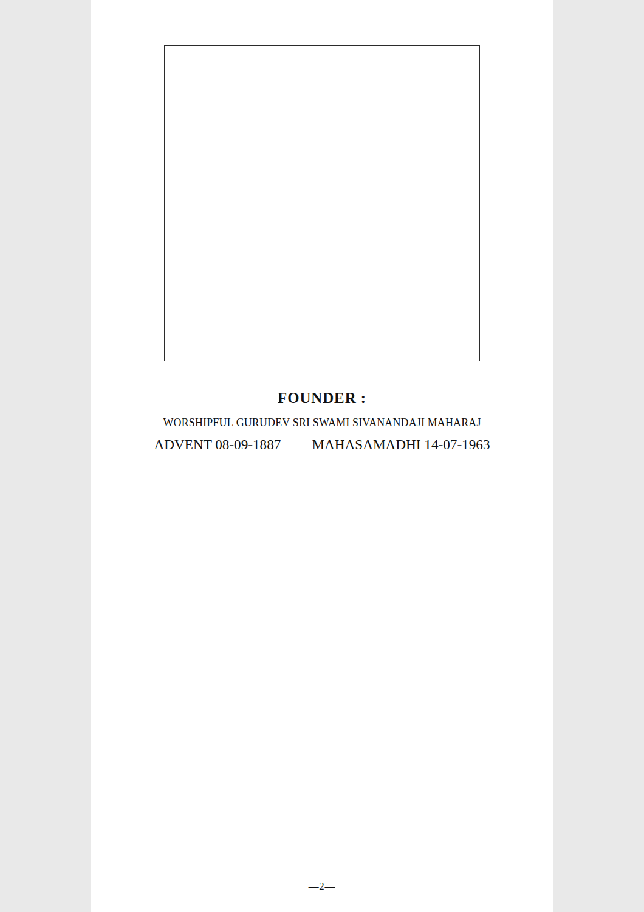FOUNDER :
WORSHIPFUL GURUDEV SRI SWAMI SIVANANDAJI MAHARAJ
ADVENT 08-09-1887 MAHASAMADHI 14-07-1963
—2—